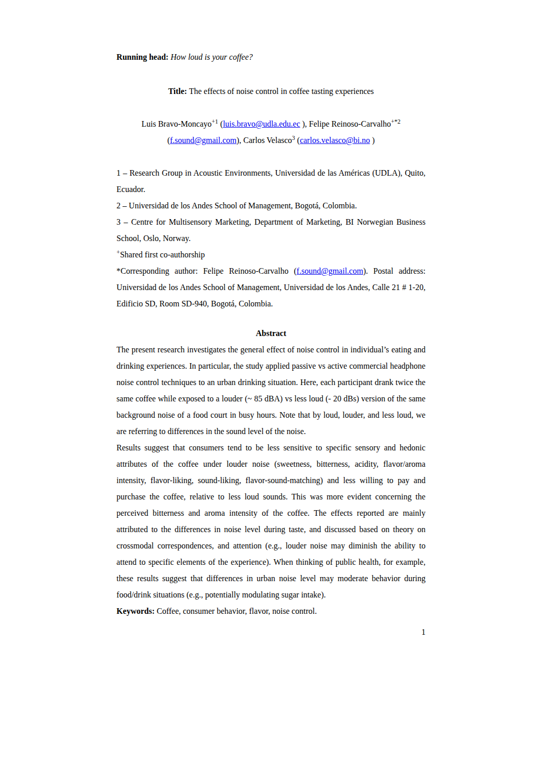Running head: How loud is your coffee?
Title: The effects of noise control in coffee tasting experiences
Luis Bravo-Moncayo+1 (luis.bravo@udla.edu.ec ), Felipe Reinoso-Carvalho+*2
(f.sound@gmail.com), Carlos Velasco3 (carlos.velasco@bi.no )
1 – Research Group in Acoustic Environments, Universidad de las Américas (UDLA), Quito, Ecuador.
2 – Universidad de los Andes School of Management, Bogotá, Colombia.
3 – Centre for Multisensory Marketing, Department of Marketing, BI Norwegian Business School, Oslo, Norway.
+Shared first co-authorship
*Corresponding author: Felipe Reinoso-Carvalho (f.sound@gmail.com). Postal address: Universidad de los Andes School of Management, Universidad de los Andes, Calle 21 # 1-20, Edificio SD, Room SD-940, Bogotá, Colombia.
Abstract
The present research investigates the general effect of noise control in individual’s eating and drinking experiences. In particular, the study applied passive vs active commercial headphone noise control techniques to an urban drinking situation. Here, each participant drank twice the same coffee while exposed to a louder (~ 85 dBA) vs less loud (- 20 dBs) version of the same background noise of a food court in busy hours. Note that by loud, louder, and less loud, we are referring to differences in the sound level of the noise.
Results suggest that consumers tend to be less sensitive to specific sensory and hedonic attributes of the coffee under louder noise (sweetness, bitterness, acidity, flavor/aroma intensity, flavor-liking, sound-liking, flavor-sound-matching) and less willing to pay and purchase the coffee, relative to less loud sounds. This was more evident concerning the perceived bitterness and aroma intensity of the coffee. The effects reported are mainly attributed to the differences in noise level during taste, and discussed based on theory on crossmodal correspondences, and attention (e.g., louder noise may diminish the ability to attend to specific elements of the experience). When thinking of public health, for example, these results suggest that differences in urban noise level may moderate behavior during food/drink situations (e.g., potentially modulating sugar intake).
Keywords: Coffee, consumer behavior, flavor, noise control.
1